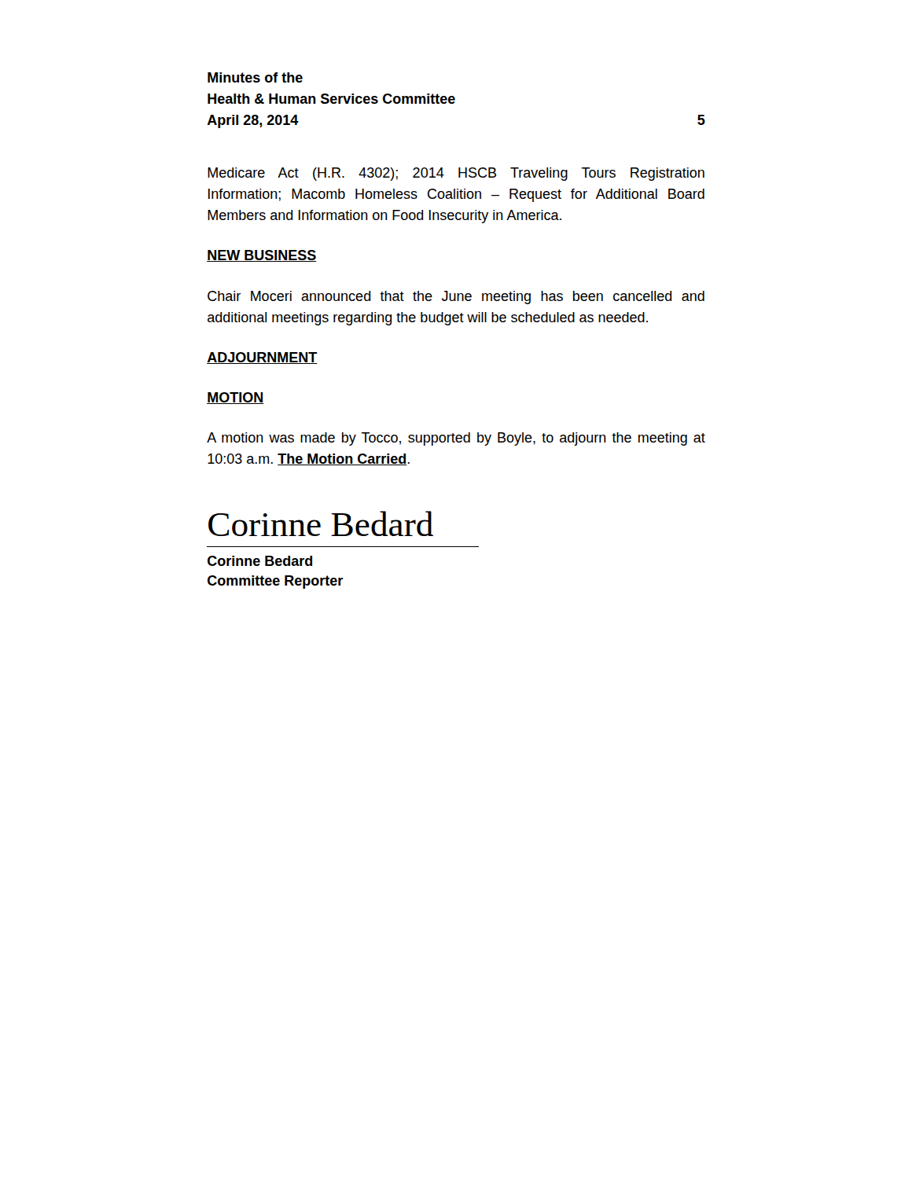Minutes of the Health & Human Services Committee April 28, 2014 5
Medicare Act (H.R. 4302); 2014 HSCB Traveling Tours Registration Information; Macomb Homeless Coalition – Request for Additional Board Members and Information on Food Insecurity in America.
NEW BUSINESS
Chair Moceri announced that the June meeting has been cancelled and additional meetings regarding the budget will be scheduled as needed.
ADJOURNMENT
MOTION
A motion was made by Tocco, supported by Boyle, to adjourn the meeting at 10:03 a.m. The Motion Carried.
Corinne Bedard
Corinne Bedard
Committee Reporter